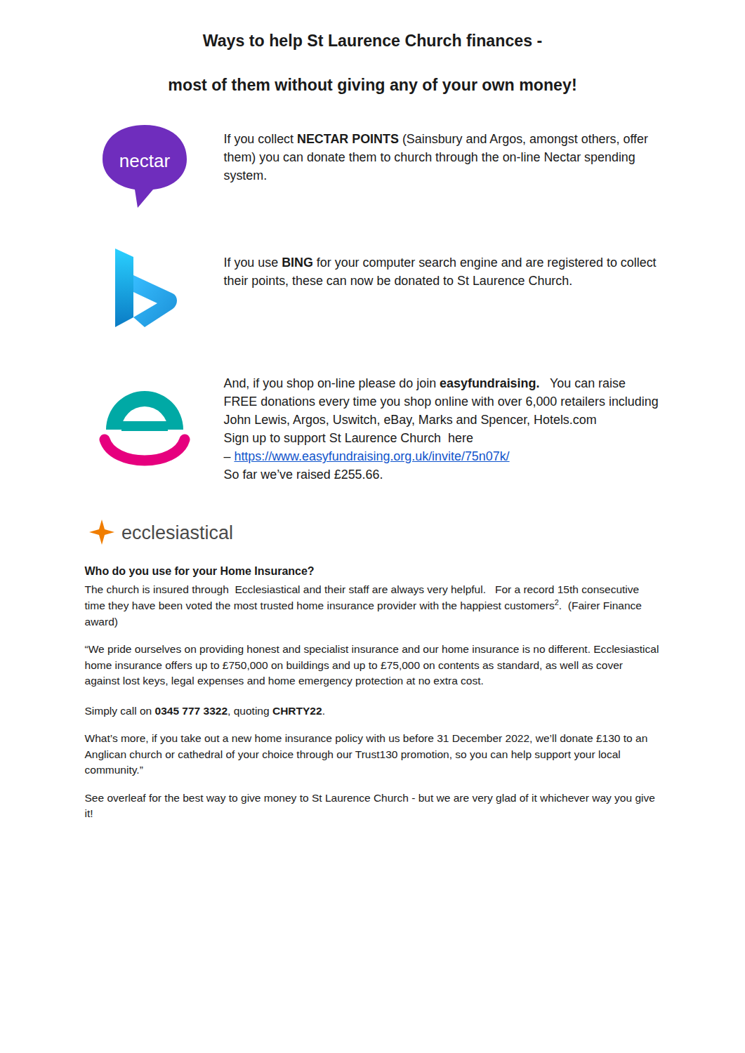Ways to help St Laurence Church finances - most of them without giving any of your own money!
nectar
If you collect NECTAR POINTS (Sainsbury and Argos, amongst others, offer them) you can donate them to church through the on-line Nectar spending system.
If you use BING for your computer search engine and are registered to collect their points, these can now be donated to St Laurence Church.
And, if you shop on-line please do join easyfundraising. You can raise FREE donations every time you shop online with over 6,000 retailers including John Lewis, Argos, Uswitch, eBay, Marks and Spencer, Hotels.com
Sign up to support St Laurence Church here
– https://www.easyfundraising.org.uk/invite/75n07k/
So far we’ve raised £255.66.
ecclesiastical
Who do you use for your Home Insurance?
The church is insured through Ecclesiastical and their staff are always very helpful. For a record 15th consecutive time they have been voted the most trusted home insurance provider with the happiest customers2. (Fairer Finance award)
“We pride ourselves on providing honest and specialist insurance and our home insurance is no different. Ecclesiastical home insurance offers up to £750,000 on buildings and up to £75,000 on contents as standard, as well as cover against lost keys, legal expenses and home emergency protection at no extra cost.
Simply call on 0345 777 3322, quoting CHRTY22.
What’s more, if you take out a new home insurance policy with us before 31 December 2022, we’ll donate £130 to an Anglican church or cathedral of your choice through our Trust130 promotion, so you can help support your local community.”
See overleaf for the best way to give money to St Laurence Church - but we are very glad of it whichever way you give it!